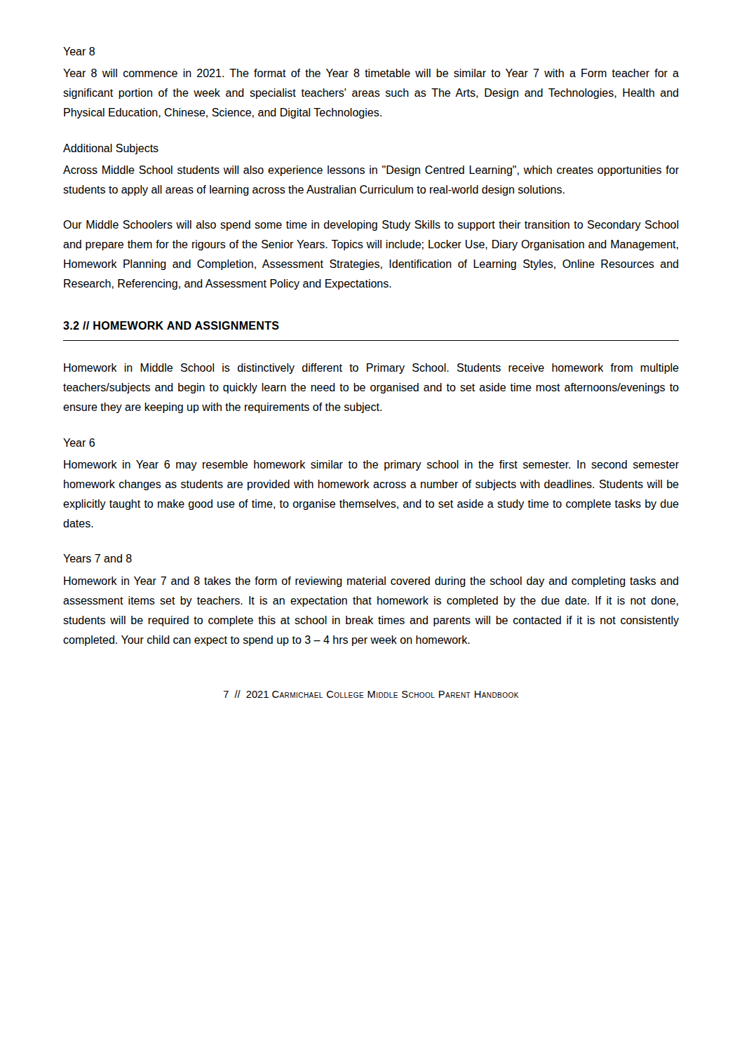Year 8
Year 8 will commence in 2021. The format of the Year 8 timetable will be similar to Year 7 with a Form teacher for a significant portion of the week and specialist teachers' areas such as The Arts, Design and Technologies, Health and Physical Education, Chinese, Science, and Digital Technologies.
Additional Subjects
Across Middle School students will also experience lessons in "Design Centred Learning", which creates opportunities for students to apply all areas of learning across the Australian Curriculum to real-world design solutions.
Our Middle Schoolers will also spend some time in developing Study Skills to support their transition to Secondary School and prepare them for the rigours of the Senior Years. Topics will include; Locker Use, Diary Organisation and Management, Homework Planning and Completion, Assessment Strategies, Identification of Learning Styles, Online Resources and Research, Referencing, and Assessment Policy and Expectations.
3.2 // HOMEWORK AND ASSIGNMENTS
Homework in Middle School is distinctively different to Primary School. Students receive homework from multiple teachers/subjects and begin to quickly learn the need to be organised and to set aside time most afternoons/evenings to ensure they are keeping up with the requirements of the subject.
Year 6
Homework in Year 6 may resemble homework similar to the primary school in the first semester. In second semester homework changes as students are provided with homework across a number of subjects with deadlines. Students will be explicitly taught to make good use of time, to organise themselves, and to set aside a study time to complete tasks by due dates.
Years 7 and 8
Homework in Year 7 and 8 takes the form of reviewing material covered during the school day and completing tasks and assessment items set by teachers. It is an expectation that homework is completed by the due date. If it is not done, students will be required to complete this at school in break times and parents will be contacted if it is not consistently completed. Your child can expect to spend up to 3 – 4 hrs per week on homework.
7 // 2021 Carmichael College Middle School Parent Handbook